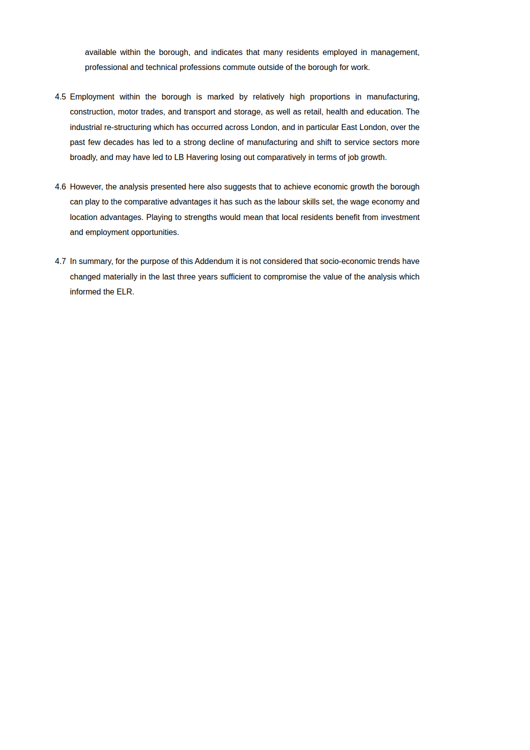available within the borough, and indicates that many residents employed in management, professional and technical professions commute outside of the borough for work.
4.5
Employment within the borough is marked by relatively high proportions in manufacturing, construction, motor trades, and transport and storage, as well as retail, health and education. The industrial re-structuring which has occurred across London, and in particular East London, over the past few decades has led to a strong decline of manufacturing and shift to service sectors more broadly, and may have led to LB Havering losing out comparatively in terms of job growth.
4.6
However, the analysis presented here also suggests that to achieve economic growth the borough can play to the comparative advantages it has such as the labour skills set, the wage economy and location advantages. Playing to strengths would mean that local residents benefit from investment and employment opportunities.
4.7
In summary, for the purpose of this Addendum it is not considered that socio-economic trends have changed materially in the last three years sufficient to compromise the value of the analysis which informed the ELR.